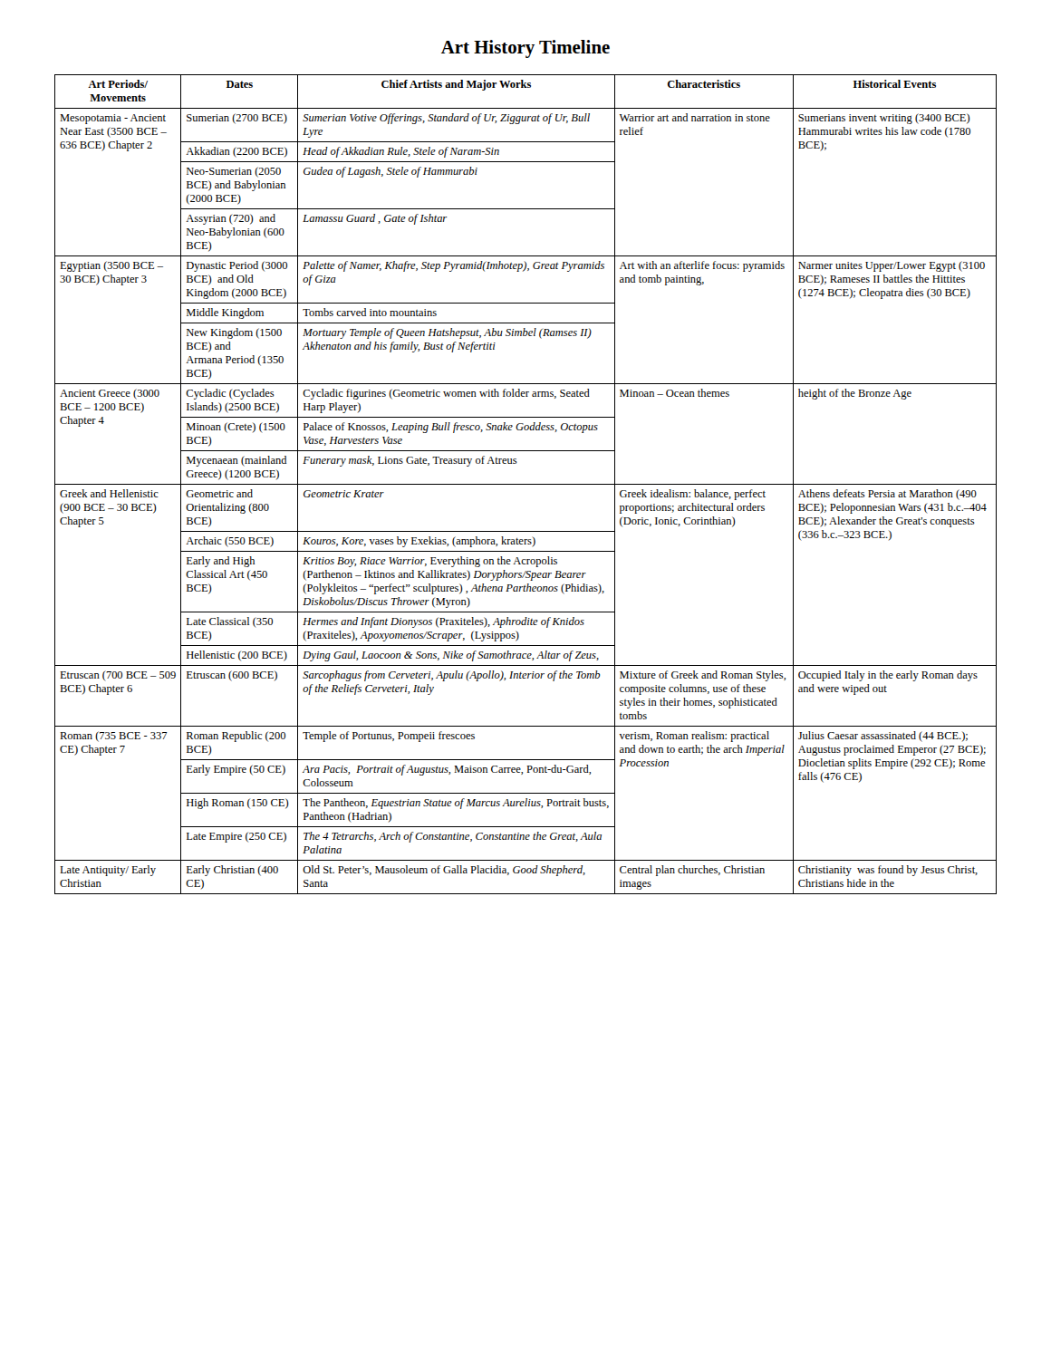Art History Timeline
| Art Periods/ Movements | Dates | Chief Artists and Major Works | Characteristics | Historical Events |
| --- | --- | --- | --- | --- |
| Mesopotamia - Ancient Near East (3500 BCE – 636 BCE) Chapter 2 | Sumerian (2700 BCE) | Sumerian Votive Offerings, Standard of Ur, Ziggurat of Ur, Bull Lyre | Warrior art and narration in stone relief | Sumerians invent writing (3400 BCE) Hammurabi writes his law code (1780 BCE); |
| Akkadian (2200 BCE) | Head of Akkadian Rule, Stele of Naram-Sin |
| Neo-Sumerian (2050 BCE) and Babylonian (2000 BCE) | Gudea of Lagash, Stele of Hammurabi |
| Assyrian (720) and Neo-Babylonian (600 BCE) | Lamassu Guard , Gate of Ishtar |
| Egyptian (3500 BCE – 30 BCE) Chapter 3 | Dynastic Period (3000 BCE) and Old Kingdom (2000 BCE) | Palette of Namer, Khafre, Step Pyramid(Imhotep), Great Pyramids of Giza | Art with an afterlife focus: pyramids and tomb painting, | Narmer unites Upper/Lower Egypt (3100 BCE); Rameses II battles the Hittites (1274 BCE); Cleopatra dies (30 BCE) |
| Middle Kingdom | Tombs carved into mountains |
| New Kingdom (1500 BCE) and Armana Period (1350 BCE) | Mortuary Temple of Queen Hatshepsut, Abu Simbel (Ramses II) Akhenaton and his family, Bust of Nefertiti |
| Ancient Greece (3000 BCE – 1200 BCE) Chapter 4 | Cycladic (Cyclades Islands) (2500 BCE) | Cycladic figurines (Geometric women with folder arms, Seated Harp Player) | Minoan – Ocean themes | height of the Bronze Age |
| Minoan (Crete) (1500 BCE) | Palace of Knossos, Leaping Bull fresco, Snake Goddess, Octopus Vase, Harvesters Vase |
| Mycenaean (mainland Greece) (1200 BCE) | Funerary mask , Lions Gate, Treasury of Atreus |
| Greek and Hellenistic (900 BCE – 30 BCE) Chapter 5 | Geometric and Orientalizing (800 BCE) | Geometric Krater | Greek idealism: balance, perfect proportions; architectural orders (Doric, Ionic, Corinthian) | Athens defeats Persia at Marathon (490 BCE); Peloponnesian Wars (431 b.c.–404 BCE); Alexander the Great's conquests (336 b.c.–323 BCE.) |
| Archaic (550 BCE) | Kouros, Kore , vases by Exekias, (amphora, kraters) |
| Early and High Classical Art (450 BCE) | Kritios Boy, Riace Warrior , Everything on the Acropolis (Parthenon – Iktinos and Kallikrates) Doryphors/Spear Bearer (Polykleitos – “perfect” sculptures) , Athena Partheonos (Phidias), Diskobolus/Discus Thrower (Myron) |
| Late Classical (350 BCE) | Hermes and Infant Dionysos (Praxiteles), Aphrodite of Knidos (Praxiteles), Apoxyomenos/Scraper , (Lysippos) |
| Hellenistic (200 BCE) | Dying Gaul, Laocoon & Sons, Nike of Samothrace, Altar of Zeus, |
| Etruscan (700 BCE – 509 BCE) Chapter 6 | Etruscan (600 BCE) | Sarcophagus from Cerveteri, Apulu (Apollo), Interior of the Tomb of the Reliefs Cerveteri, Italy | Mixture of Greek and Roman Styles, composite columns, use of these styles in their homes, sophisticated tombs | Occupied Italy in the early Roman days and were wiped out |
| Roman (735 BCE - 337 CE) Chapter 7 | Roman Republic (200 BCE) | Temple of Portunus, Pompeii frescoes | verism, Roman realism: practical and down to earth; the arch Imperial Procession | Julius Caesar assassinated (44 BCE.); Augustus proclaimed Emperor (27 BCE); Diocletian splits Empire (292 CE); Rome falls (476 CE) |
| Early Empire (50 CE) | Ara Pacis, Portrait of Augustus , Maison Carree, Pont-du-Gard, Colosseum |
| High Roman (150 CE) | The Pantheon, Equestrian Statue of Marcus Aurelius , Portrait busts, Pantheon (Hadrian) |
| Late Empire (250 CE) | The 4 Tetrarchs, Arch of Constantine, Constantine the Great, Aula Palatina |
| Late Antiquity/ Early Christian | Early Christian (400 CE) | Old St. Peter’s, Mausoleum of Galla Placidia, Good Shepherd , Santa | Central plan churches, Christian images | Christianity was found by Jesus Christ, Christians hide in the |